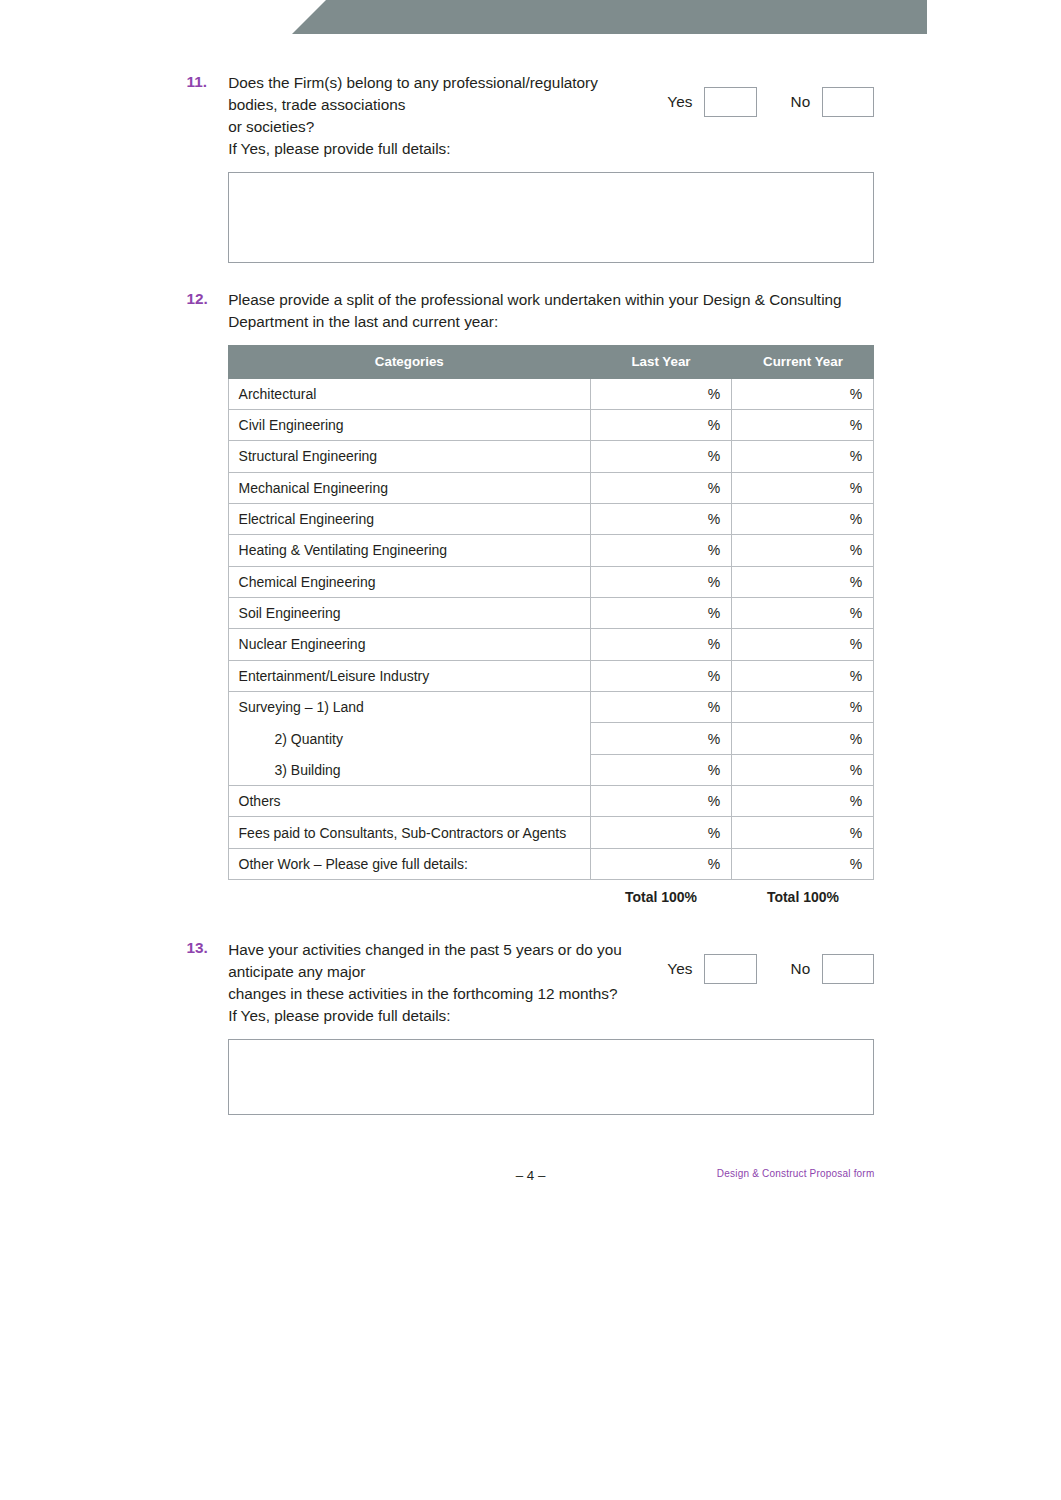11.
Does the Firm(s) belong to any professional/regulatory bodies, trade associations
or societies?
If Yes, please provide full details:
Yes No
12.
Please provide a split of the professional work undertaken within your Design & Consulting Department in the last and current year:
| Categories | Last Year | Current Year |
| --- | --- | --- |
| Architectural | % | % |
| Civil Engineering | % | % |
| Structural Engineering | % | % |
| Mechanical Engineering | % | % |
| Electrical Engineering | % | % |
| Heating & Ventilating Engineering | % | % |
| Chemical Engineering | % | % |
| Soil Engineering | % | % |
| Nuclear Engineering | % | % |
| Entertainment/Leisure Industry | % | % |
| Surveying – 1) Land | % | % |
| 2) Quantity | % | % |
| 3) Building | % | % |
| Others | % | % |
| Fees paid to Consultants, Sub-Contractors or Agents | % | % |
| Other Work – Please give full details: | % | % |
| | Total 100% | Total 100% |
13.
Have your activities changed in the past 5 years or do you anticipate any major
changes in these activities in the forthcoming 12 months?
If Yes, please provide full details:
Yes No
– 4 –
Design & Construct Proposal form